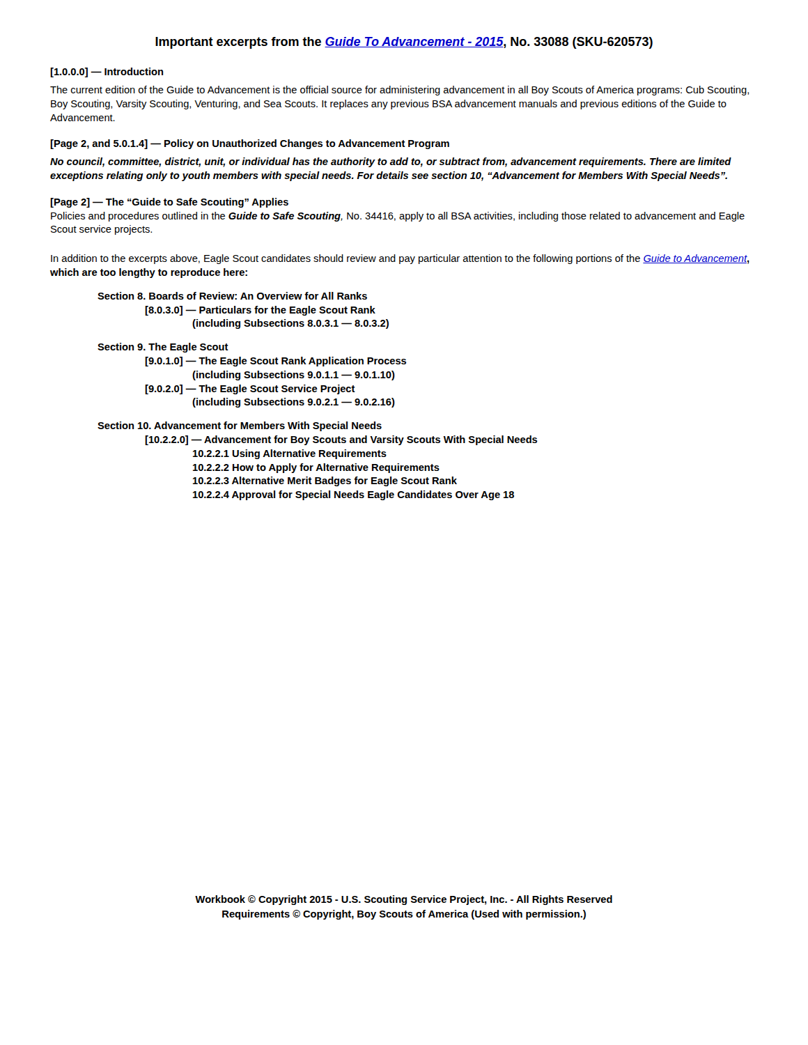Important excerpts from the Guide To Advancement - 2015, No. 33088 (SKU-620573)
[1.0.0.0] — Introduction
The current edition of the Guide to Advancement is the official source for administering advancement in all Boy Scouts of America programs: Cub Scouting, Boy Scouting, Varsity Scouting, Venturing, and Sea Scouts. It replaces any previous BSA advancement manuals and previous editions of the Guide to Advancement.
[Page 2, and 5.0.1.4] — Policy on Unauthorized Changes to Advancement Program
No council, committee, district, unit, or individual has the authority to add to, or subtract from, advancement requirements. There are limited exceptions relating only to youth members with special needs. For details see section 10, “Advancement for Members With Special Needs”.
[Page 2] — The “Guide to Safe Scouting” Applies
Policies and procedures outlined in the Guide to Safe Scouting, No. 34416, apply to all BSA activities, including those related to advancement and Eagle Scout service projects.
In addition to the excerpts above, Eagle Scout candidates should review and pay particular attention to the following portions of the Guide to Advancement, which are too lengthy to reproduce here:
Section 8. Boards of Review: An Overview for All Ranks
[8.0.3.0] — Particulars for the Eagle Scout Rank
(including Subsections 8.0.3.1 — 8.0.3.2)
Section 9. The Eagle Scout
[9.0.1.0] — The Eagle Scout Rank Application Process
(including Subsections 9.0.1.1 — 9.0.1.10)
[9.0.2.0] — The Eagle Scout Service Project
(including Subsections 9.0.2.1 — 9.0.2.16)
Section 10. Advancement for Members With Special Needs
[10.2.2.0] — Advancement for Boy Scouts and Varsity Scouts With Special Needs
10.2.2.1 Using Alternative Requirements
10.2.2.2 How to Apply for Alternative Requirements
10.2.2.3 Alternative Merit Badges for Eagle Scout Rank
10.2.2.4 Approval for Special Needs Eagle Candidates Over Age 18
Workbook © Copyright 2015 - U.S. Scouting Service Project, Inc. - All Rights Reserved
Requirements © Copyright, Boy Scouts of America (Used with permission.)